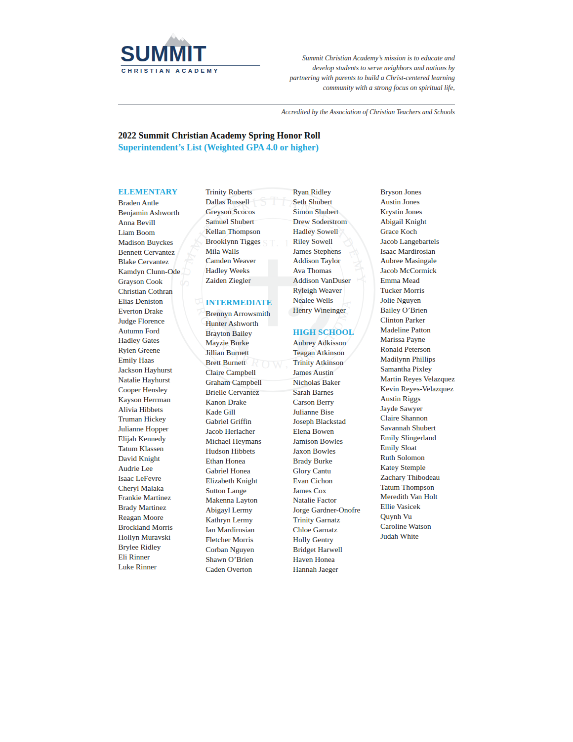SUMMIT CHRISTIAN ACADEMY
Summit Christian Academy’s mission is to educate and develop students to serve neighbors and nations by partnering with parents to build a Christ-centered learning community with a strong focus on spiritual life,
Accredited by the Association of Christian Teachers and Schools
2022 Summit Christian Academy Spring Honor Roll
Superintendent’s List (Weighted GPA 4.0 or higher)
SUMMIT CHRISTIAN ACADEMY BROKEN ARROW, OKLAHOMA EST. 1
Elementary
Braden Antle
Benjamin Ashworth
Anna Bevill
Liam Boom
Madison Buyckes
Bennett Cervantez
Blake Cervantez
Kamdyn Clunn-Ode
Grayson Cook
Christian Cothran
Elias Deniston
Everton Drake
Judge Florence
Autumn Ford
Hadley Gates
Rylen Greene
Emily Haas
Jackson Hayhurst
Natalie Hayhurst
Cooper Hensley
Kayson Herrman
Alivia Hibbets
Truman Hickey
Julianne Hopper
Elijah Kennedy
Tatum Klassen
David Knight
Audrie Lee
Isaac LeFevre
Cheryl Malaka
Frankie Martinez
Brady Martinez
Reagan Moore
Brockland Morris
Hollyn Muravski
Brylee Ridley
Eli Rinner
Luke Rinner
Trinity Roberts
Dallas Russell
Greyson Scocos
Samuel Shubert
Kellan Thompson
Brooklynn Tigges
Mila Walls
Camden Weaver
Hadley Weeks
Zaiden Ziegler
Intermediate
Brennyn Arrowsmith
Hunter Ashworth
Brayton Bailey
Mayzie Burke
Jillian Burnett
Brett Burnett
Claire Campbell
Graham Campbell
Brielle Cervantez
Kanon Drake
Kade Gill
Gabriel Griffin
Jacob Herlacher
Michael Heymans
Hudson Hibbets
Ethan Honea
Gabriel Honea
Elizabeth Knight
Sutton Lange
Makenna Layton
Abigayl Lermy
Kathryn Lermy
Ian Mardirosian
Fletcher Morris
Corban Nguyen
Shawn O’Brien
Caden Overton
Ryan Ridley
Seth Shubert
Simon Shubert
Drew Soderstrom
Hadley Sowell
Riley Sowell
James Stephens
Addison Taylor
Ava Thomas
Addison VanDuser
Ryleigh Weaver
Nealee Wells
Henry Wineinger
High School
Aubrey Adkisson
Teagan Atkinson
Trinity Atkinson
James Austin
Nicholas Baker
Sarah Barnes
Carson Berry
Julianne Bise
Joseph Blackstad
Elena Bowen
Jamison Bowles
Jaxon Bowles
Brady Burke
Glory Cantu
Evan Cichon
James Cox
Natalie Factor
Jorge Gardner-Onofre
Trinity Garnatz
Chloe Garnatz
Holly Gentry
Bridget Harwell
Haven Honea
Hannah Jaeger
Bryson Jones
Austin Jones
Krystin Jones
Abigail Knight
Grace Koch
Jacob Langebartels
Isaac Mardirosian
Aubree Masingale
Jacob McCormick
Emma Mead
Tucker Morris
Jolie Nguyen
Bailey O’Brien
Clinton Parker
Madeline Patton
Marissa Payne
Ronald Peterson
Madilynn Phillips
Samantha Pixley
Martin Reyes Velazquez
Kevin Reyes-Velazquez
Austin Riggs
Jayde Sawyer
Claire Shannon
Savannah Shubert
Emily Slingerland
Emily Sloat
Ruth Solomon
Katey Stemple
Zachary Thibodeau
Tatum Thompson
Meredith Van Holt
Ellie Vasicek
Quynh Vu
Caroline Watson
Judah White